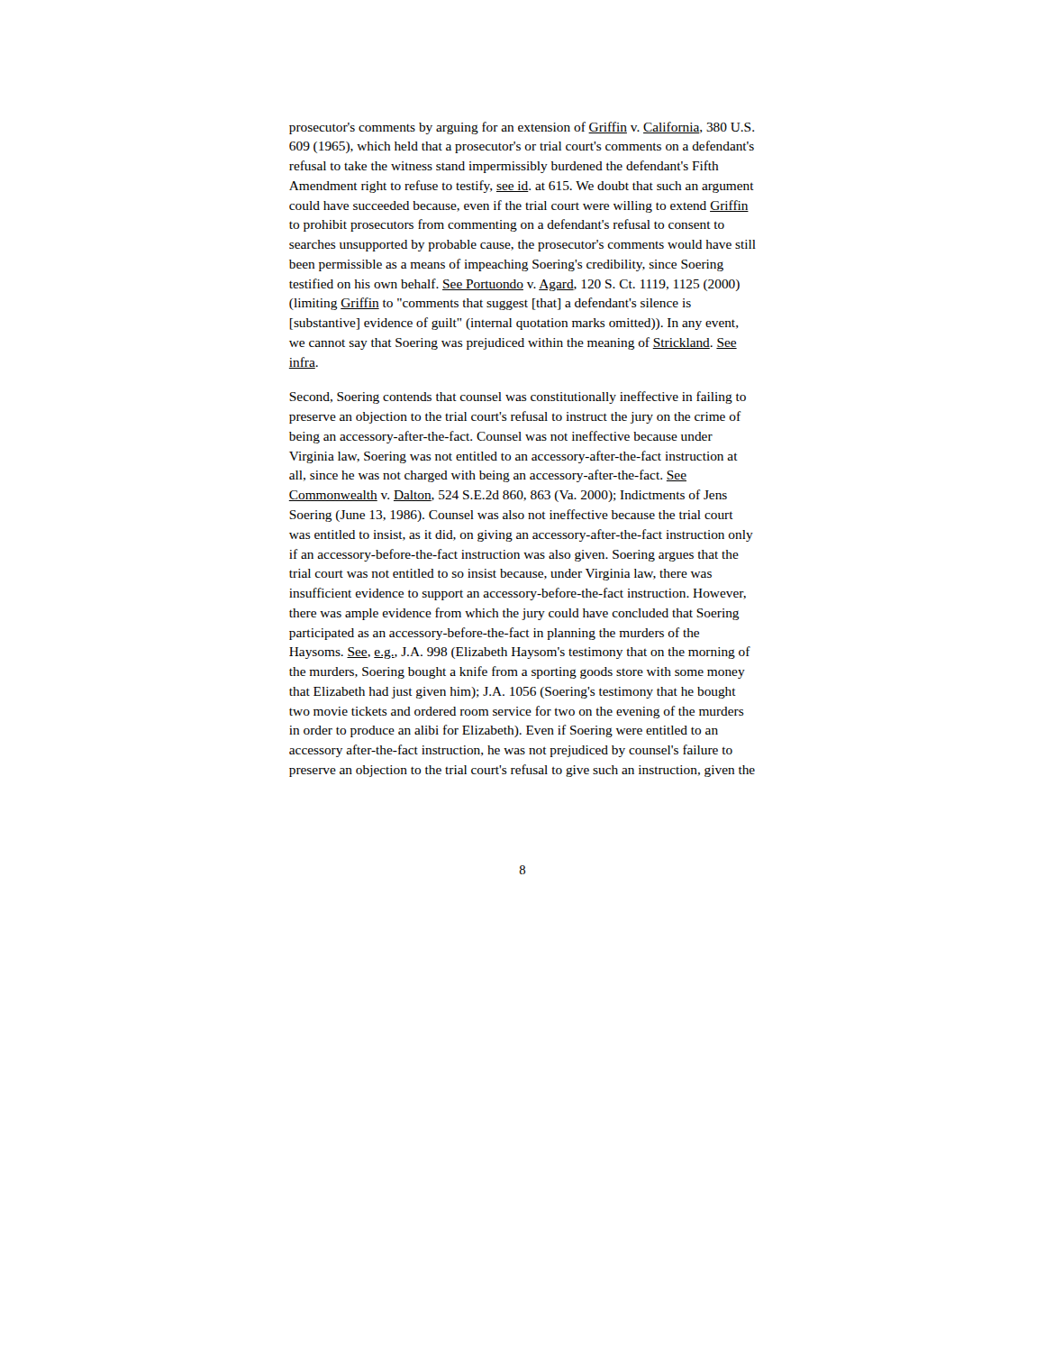prosecutor's comments by arguing for an extension of Griffin v. California, 380 U.S. 609 (1965), which held that a prosecutor's or trial court's comments on a defendant's refusal to take the witness stand impermissibly burdened the defendant's Fifth Amendment right to refuse to testify, see id. at 615. We doubt that such an argument could have succeeded because, even if the trial court were willing to extend Griffin to prohibit prosecutors from commenting on a defendant's refusal to consent to searches unsupported by probable cause, the prosecutor's comments would have still been permissible as a means of impeaching Soering's credibility, since Soering testified on his own behalf. See Portuondo v. Agard, 120 S. Ct. 1119, 1125 (2000) (limiting Griffin to "comments that suggest [that] a defendant's silence is [substantive] evidence of guilt" (internal quotation marks omitted)). In any event, we cannot say that Soering was prejudiced within the meaning of Strickland. See infra.
Second, Soering contends that counsel was constitutionally ineffective in failing to preserve an objection to the trial court's refusal to instruct the jury on the crime of being an accessory-after-the-fact. Counsel was not ineffective because under Virginia law, Soering was not entitled to an accessory-after-the-fact instruction at all, since he was not charged with being an accessory-after-the-fact. See Commonwealth v. Dalton, 524 S.E.2d 860, 863 (Va. 2000); Indictments of Jens Soering (June 13, 1986). Counsel was also not ineffective because the trial court was entitled to insist, as it did, on giving an accessory-after-the-fact instruction only if an accessory-before-the-fact instruction was also given. Soering argues that the trial court was not entitled to so insist because, under Virginia law, there was insufficient evidence to support an accessory-before-the-fact instruction. However, there was ample evidence from which the jury could have concluded that Soering participated as an accessory-before-the-fact in planning the murders of the Haysoms. See, e.g., J.A. 998 (Elizabeth Haysom's testimony that on the morning of the murders, Soering bought a knife from a sporting goods store with some money that Elizabeth had just given him); J.A. 1056 (Soering's testimony that he bought two movie tickets and ordered room service for two on the evening of the murders in order to produce an alibi for Elizabeth). Even if Soering were entitled to an accessory after-the-fact instruction, he was not prejudiced by counsel's failure to preserve an objection to the trial court's refusal to give such an instruction, given the
8